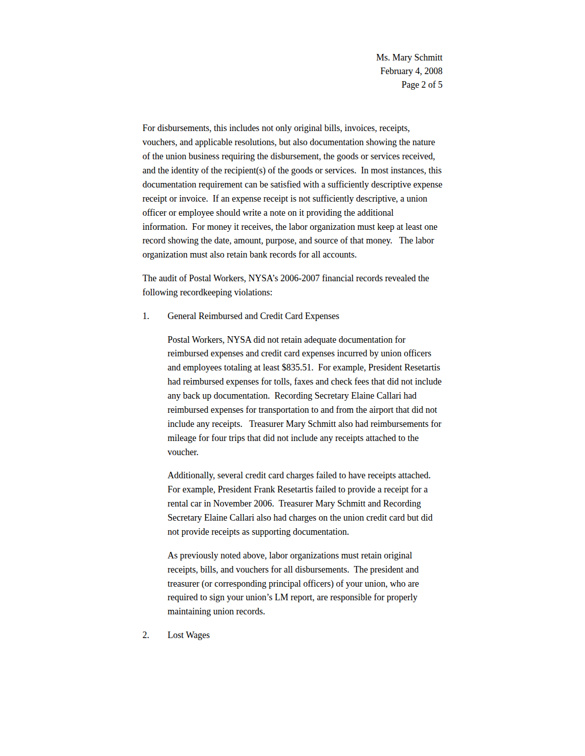Ms. Mary Schmitt
February 4, 2008
Page 2 of 5
For disbursements, this includes not only original bills, invoices, receipts, vouchers, and applicable resolutions, but also documentation showing the nature of the union business requiring the disbursement, the goods or services received, and the identity of the recipient(s) of the goods or services. In most instances, this documentation requirement can be satisfied with a sufficiently descriptive expense receipt or invoice. If an expense receipt is not sufficiently descriptive, a union officer or employee should write a note on it providing the additional information. For money it receives, the labor organization must keep at least one record showing the date, amount, purpose, and source of that money. The labor organization must also retain bank records for all accounts.
The audit of Postal Workers, NYSA’s 2006-2007 financial records revealed the following recordkeeping violations:
1.
General Reimbursed and Credit Card Expenses
Postal Workers, NYSA did not retain adequate documentation for reimbursed expenses and credit card expenses incurred by union officers and employees totaling at least $835.51. For example, President Resetartis had reimbursed expenses for tolls, faxes and check fees that did not include any back up documentation. Recording Secretary Elaine Callari had reimbursed expenses for transportation to and from the airport that did not include any receipts. Treasurer Mary Schmitt also had reimbursements for mileage for four trips that did not include any receipts attached to the voucher.
Additionally, several credit card charges failed to have receipts attached. For example, President Frank Resetartis failed to provide a receipt for a rental car in November 2006. Treasurer Mary Schmitt and Recording Secretary Elaine Callari also had charges on the union credit card but did not provide receipts as supporting documentation.
As previously noted above, labor organizations must retain original receipts, bills, and vouchers for all disbursements. The president and treasurer (or corresponding principal officers) of your union, who are required to sign your union’s LM report, are responsible for properly maintaining union records.
2.
Lost Wages